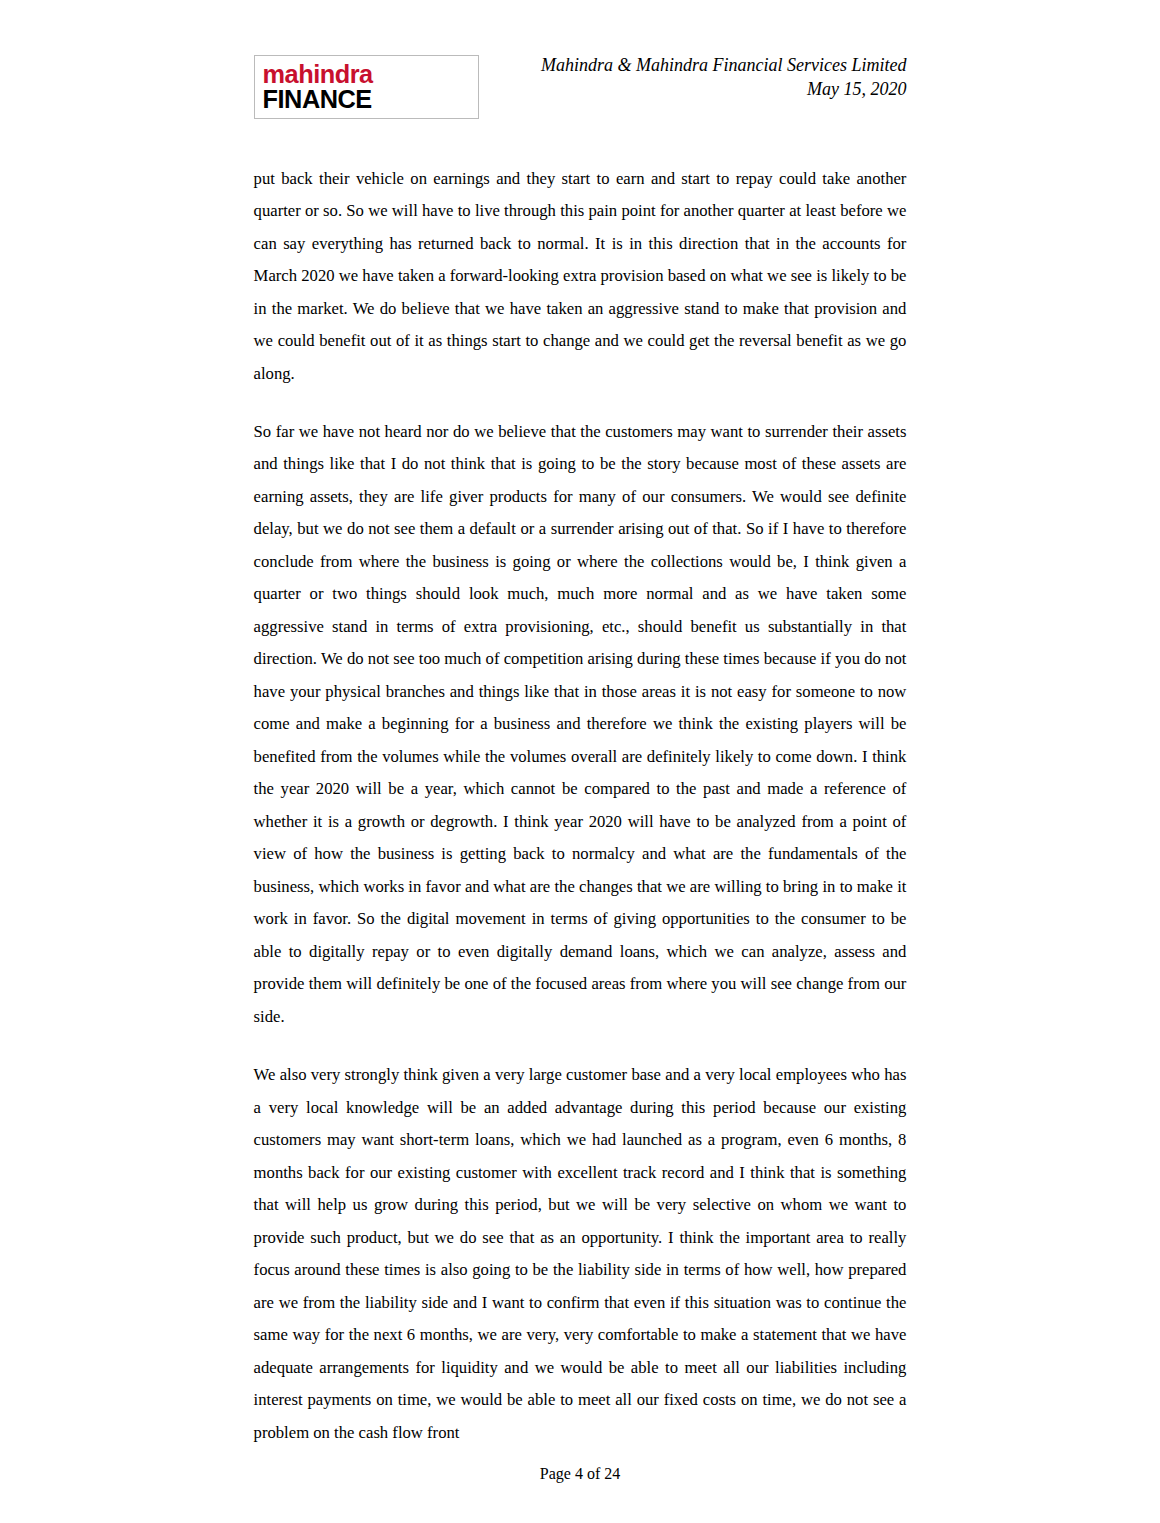mahindra FINANCE
Mahindra & Mahindra Financial Services Limited
May 15, 2020
put back their vehicle on earnings and they start to earn and start to repay could take another quarter or so. So we will have to live through this pain point for another quarter at least before we can say everything has returned back to normal. It is in this direction that in the accounts for March 2020 we have taken a forward-looking extra provision based on what we see is likely to be in the market. We do believe that we have taken an aggressive stand to make that provision and we could benefit out of it as things start to change and we could get the reversal benefit as we go along.
So far we have not heard nor do we believe that the customers may want to surrender their assets and things like that I do not think that is going to be the story because most of these assets are earning assets, they are life giver products for many of our consumers. We would see definite delay, but we do not see them a default or a surrender arising out of that. So if I have to therefore conclude from where the business is going or where the collections would be, I think given a quarter or two things should look much, much more normal and as we have taken some aggressive stand in terms of extra provisioning, etc., should benefit us substantially in that direction. We do not see too much of competition arising during these times because if you do not have your physical branches and things like that in those areas it is not easy for someone to now come and make a beginning for a business and therefore we think the existing players will be benefited from the volumes while the volumes overall are definitely likely to come down. I think the year 2020 will be a year, which cannot be compared to the past and made a reference of whether it is a growth or degrowth. I think year 2020 will have to be analyzed from a point of view of how the business is getting back to normalcy and what are the fundamentals of the business, which works in favor and what are the changes that we are willing to bring in to make it work in favor. So the digital movement in terms of giving opportunities to the consumer to be able to digitally repay or to even digitally demand loans, which we can analyze, assess and provide them will definitely be one of the focused areas from where you will see change from our side.
We also very strongly think given a very large customer base and a very local employees who has a very local knowledge will be an added advantage during this period because our existing customers may want short-term loans, which we had launched as a program, even 6 months, 8 months back for our existing customer with excellent track record and I think that is something that will help us grow during this period, but we will be very selective on whom we want to provide such product, but we do see that as an opportunity. I think the important area to really focus around these times is also going to be the liability side in terms of how well, how prepared are we from the liability side and I want to confirm that even if this situation was to continue the same way for the next 6 months, we are very, very comfortable to make a statement that we have adequate arrangements for liquidity and we would be able to meet all our liabilities including interest payments on time, we would be able to meet all our fixed costs on time, we do not see a problem on the cash flow front
Page 4 of 24